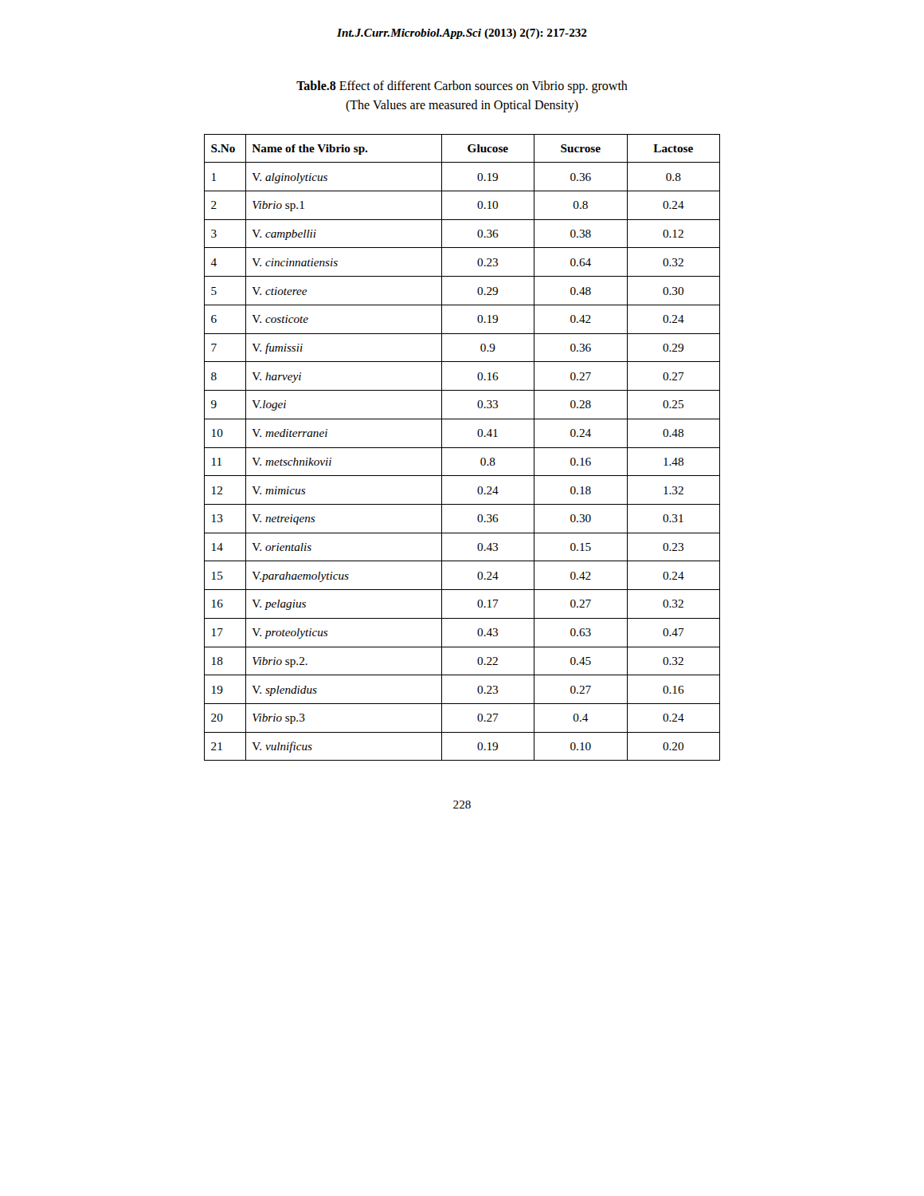Int.J.Curr.Microbiol.App.Sci (2013) 2(7): 217-232
Table.8 Effect of different Carbon sources on Vibrio spp. growth
(The Values are measured in Optical Density)
| S.No | Name of the Vibrio sp. | Glucose | Sucrose | Lactose |
| --- | --- | --- | --- | --- |
| 1 | V. alginolyticus | 0.19 | 0.36 | 0.8 |
| 2 | Vibrio sp.1 | 0.10 | 0.8 | 0.24 |
| 3 | V. campbellii | 0.36 | 0.38 | 0.12 |
| 4 | V. cincinnatiensis | 0.23 | 0.64 | 0.32 |
| 5 | V. ctioteree | 0.29 | 0.48 | 0.30 |
| 6 | V. costicote | 0.19 | 0.42 | 0.24 |
| 7 | V. fumissii | 0.9 | 0.36 | 0.29 |
| 8 | V. harveyi | 0.16 | 0.27 | 0.27 |
| 9 | V. logei | 0.33 | 0.28 | 0.25 |
| 10 | V. mediterranei | 0.41 | 0.24 | 0.48 |
| 11 | V. metschnikovii | 0.8 | 0.16 | 1.48 |
| 12 | V. mimicus | 0.24 | 0.18 | 1.32 |
| 13 | V. netreiqens | 0.36 | 0.30 | 0.31 |
| 14 | V. orientalis | 0.43 | 0.15 | 0.23 |
| 15 | V. parahaemolyticus | 0.24 | 0.42 | 0.24 |
| 16 | V. pelagius | 0.17 | 0.27 | 0.32 |
| 17 | V. proteolyticus | 0.43 | 0.63 | 0.47 |
| 18 | Vibrio sp.2. | 0.22 | 0.45 | 0.32 |
| 19 | V. splendidus | 0.23 | 0.27 | 0.16 |
| 20 | Vibrio sp.3 | 0.27 | 0.4 | 0.24 |
| 21 | V. vulnificus | 0.19 | 0.10 | 0.20 |
228